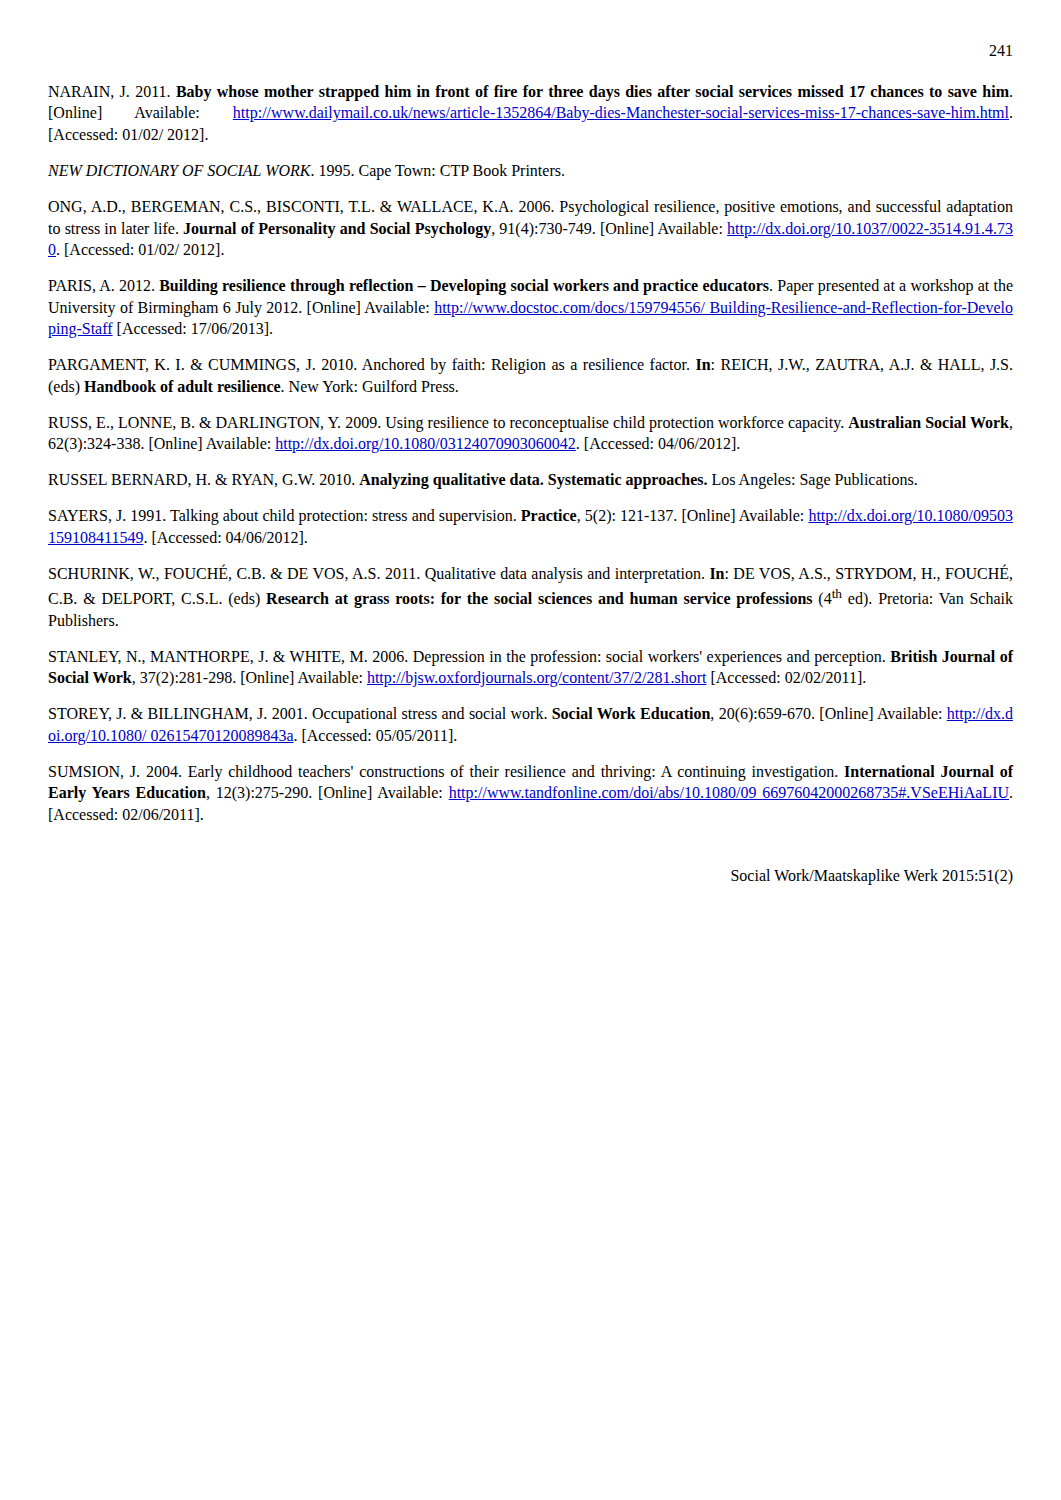241
NARAIN, J. 2011. Baby whose mother strapped him in front of fire for three days dies after social services missed 17 chances to save him. [Online] Available: http://www.dailymail.co.uk/news/article-1352864/Baby-dies-Manchester-social-services-miss-17-chances-save-him.html. [Accessed: 01/02/ 2012].
NEW DICTIONARY OF SOCIAL WORK. 1995. Cape Town: CTP Book Printers.
ONG, A.D., BERGEMAN, C.S., BISCONTI, T.L. & WALLACE, K.A. 2006. Psychological resilience, positive emotions, and successful adaptation to stress in later life. Journal of Personality and Social Psychology, 91(4):730-749. [Online] Available: http://dx.doi.org/10.1037/0022-3514.91.4.730. [Accessed: 01/02/ 2012].
PARIS, A. 2012. Building resilience through reflection – Developing social workers and practice educators. Paper presented at a workshop at the University of Birmingham 6 July 2012. [Online] Available: http://www.docstoc.com/docs/159794556/ Building-Resilience-and-Reflection-for-Developing-Staff [Accessed: 17/06/2013].
PARGAMENT, K. I. & CUMMINGS, J. 2010. Anchored by faith: Religion as a resilience factor. In: REICH, J.W., ZAUTRA, A.J. & HALL, J.S. (eds) Handbook of adult resilience. New York: Guilford Press.
RUSS, E., LONNE, B. & DARLINGTON, Y. 2009. Using resilience to reconceptualise child protection workforce capacity. Australian Social Work, 62(3):324-338. [Online] Available: http://dx.doi.org/10.1080/03124070903060042. [Accessed: 04/06/2012].
RUSSEL BERNARD, H. & RYAN, G.W. 2010. Analyzing qualitative data. Systematic approaches. Los Angeles: Sage Publications.
SAYERS, J. 1991. Talking about child protection: stress and supervision. Practice, 5(2): 121-137. [Online] Available: http://dx.doi.org/10.1080/09503159108411549. [Accessed: 04/06/2012].
SCHURINK, W., FOUCHÉ, C.B. & DE VOS, A.S. 2011. Qualitative data analysis and interpretation. In: DE VOS, A.S., STRYDOM, H., FOUCHÉ, C.B. & DELPORT, C.S.L. (eds) Research at grass roots: for the social sciences and human service professions (4th ed). Pretoria: Van Schaik Publishers.
STANLEY, N., MANTHORPE, J. & WHITE, M. 2006. Depression in the profession: social workers' experiences and perception. British Journal of Social Work, 37(2):281-298. [Online] Available: http://bjsw.oxfordjournals.org/content/37/2/281.short [Accessed: 02/02/2011].
STOREY, J. & BILLINGHAM, J. 2001. Occupational stress and social work. Social Work Education, 20(6):659-670. [Online] Available: http://dx.doi.org/10.1080/ 02615470120089843a. [Accessed: 05/05/2011].
SUMSION, J. 2004. Early childhood teachers' constructions of their resilience and thriving: A continuing investigation. International Journal of Early Years Education, 12(3):275-290. [Online] Available: http://www.tandfonline.com/doi/abs/10.1080/09 66976042000268735#.VSeEHiAaLIU. [Accessed: 02/06/2011].
Social Work/Maatskaplike Werk 2015:51(2)